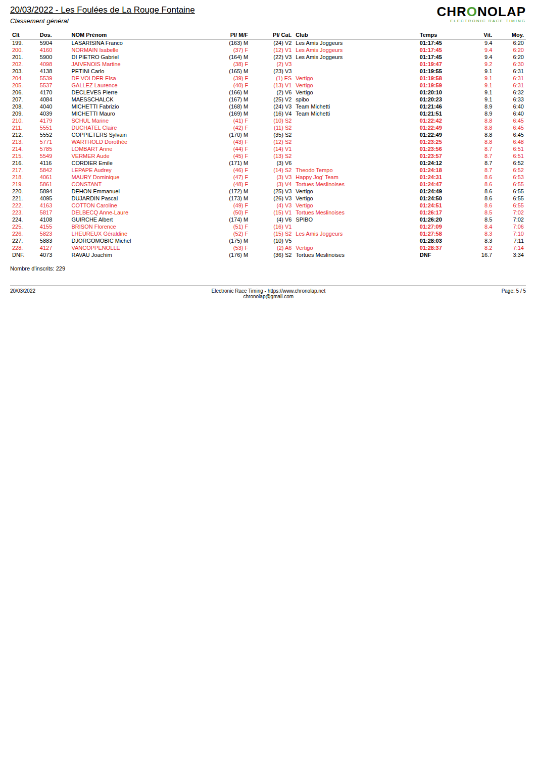20/03/2022 - Les Foulées de La Rouge Fontaine
Classement général
CHRONOLAP
ELECTRONIC RACE TIMING
| Clt | Dos. | NOM Prénom | Pl/ M/F | Pl/ Cat. | Club | Temps | Vit. | Moy. |
| --- | --- | --- | --- | --- | --- | --- | --- | --- |
| 199. | 5904 | LASARISINA Franco | (163) M | (24) V2 | Les Amis Joggeurs | 01:17:45 | 9.4 | 6:20 |
| 200. | 4160 | NORMAIN Isabelle | (37) F | (12) V1 | Les Amis Joggeurs | 01:17:45 | 9.4 | 6:20 |
| 201. | 5900 | DI PIETRO Gabriel | (164) M | (22) V3 | Les Amis Joggeurs | 01:17:45 | 9.4 | 6:20 |
| 202. | 4098 | JAIVENOIS Martine | (38) F | (2) V3 | | 01:19:47 | 9.2 | 6:30 |
| 203. | 4138 | PETINI Carlo | (165) M | (23) V3 | | 01:19:55 | 9.1 | 6:31 |
| 204. | 5539 | DE VOLDER Elsa | (39) F | (1) ES | Vertigo | 01:19:58 | 9.1 | 6:31 |
| 205. | 5537 | GALLEZ Laurence | (40) F | (13) V1 | Vertigo | 01:19:59 | 9.1 | 6:31 |
| 206. | 4170 | DECLEVES Pierre | (166) M | (2) V6 | Vertigo | 01:20:10 | 9.1 | 6:32 |
| 207. | 4084 | MAESSCHALCK | (167) M | (25) V2 | spibo | 01:20:23 | 9.1 | 6:33 |
| 208. | 4040 | MICHETTI Fabrizio | (168) M | (24) V3 | Team Michetti | 01:21:46 | 8.9 | 6:40 |
| 209. | 4039 | MICHETTI Mauro | (169) M | (16) V4 | Team Michetti | 01:21:51 | 8.9 | 6:40 |
| 210. | 4179 | SCHUL Marine | (41) F | (10) S2 | | 01:22:42 | 8.8 | 6:45 |
| 211. | 5551 | DUCHATEL Claire | (42) F | (11) S2 | | 01:22:49 | 8.8 | 6:45 |
| 212. | 5552 | COPPIETERS Sylvain | (170) M | (35) S2 | | 01:22:49 | 8.8 | 6:45 |
| 213. | 5771 | WARTHOLD Dorothée | (43) F | (12) S2 | | 01:23:25 | 8.8 | 6:48 |
| 214. | 5785 | LOMBART Anne | (44) F | (14) V1 | | 01:23:56 | 8.7 | 6:51 |
| 215. | 5549 | VERMER Aude | (45) F | (13) S2 | | 01:23:57 | 8.7 | 6:51 |
| 216. | 4116 | CORDIER Emile | (171) M | (3) V6 | | 01:24:12 | 8.7 | 6:52 |
| 217. | 5842 | LEPAPE Audrey | (46) F | (14) S2 | Theodo Tempo | 01:24:18 | 8.7 | 6:52 |
| 218. | 4061 | MAURY Dominique | (47) F | (3) V3 | Happy Jog' Team | 01:24:31 | 8.6 | 6:53 |
| 219. | 5861 | CONSTANT | (48) F | (3) V4 | Tortues Meslinoises | 01:24:47 | 8.6 | 6:55 |
| 220. | 5894 | DEHON Emmanuel | (172) M | (25) V3 | Vertigo | 01:24:49 | 8.6 | 6:55 |
| 221. | 4095 | DUJARDIN Pascal | (173) M | (26) V3 | Vertigo | 01:24:50 | 8.6 | 6:55 |
| 222. | 4163 | COTTON Caroline | (49) F | (4) V3 | Vertigo | 01:24:51 | 8.6 | 6:55 |
| 223. | 5817 | DELBECQ Anne-Laure | (50) F | (15) V1 | Tortues Meslinoises | 01:26:17 | 8.5 | 7:02 |
| 224. | 4108 | GUIRCHE Albert | (174) M | (4) V6 | SPIBO | 01:26:20 | 8.5 | 7:02 |
| 225. | 4155 | BRISON Florence | (51) F | (16) V1 | | 01:27:09 | 8.4 | 7:06 |
| 226. | 5823 | LHEUREUX Géraldine | (52) F | (15) S2 | Les Amis Joggeurs | 01:27:58 | 8.3 | 7:10 |
| 227. | 5883 | DJORGOMOBIC Michel | (175) M | (10) V5 | | 01:28:03 | 8.3 | 7:11 |
| 228. | 4127 | VANCOPPENOLLE | (53) F | (2) A6 | Vertigo | 01:28:37 | 8.2 | 7:14 |
| DNF. | 4073 | RAVAU Joachim | (176) M | (36) S2 | Tortues Meslinoises | DNF | 16.7 | 3:34 |
Nombre d'inscrits: 229
20/03/2022
Electronic Race Timing - https://www.chronolap.net
chronolap@gmail.com
Page: 5 / 5